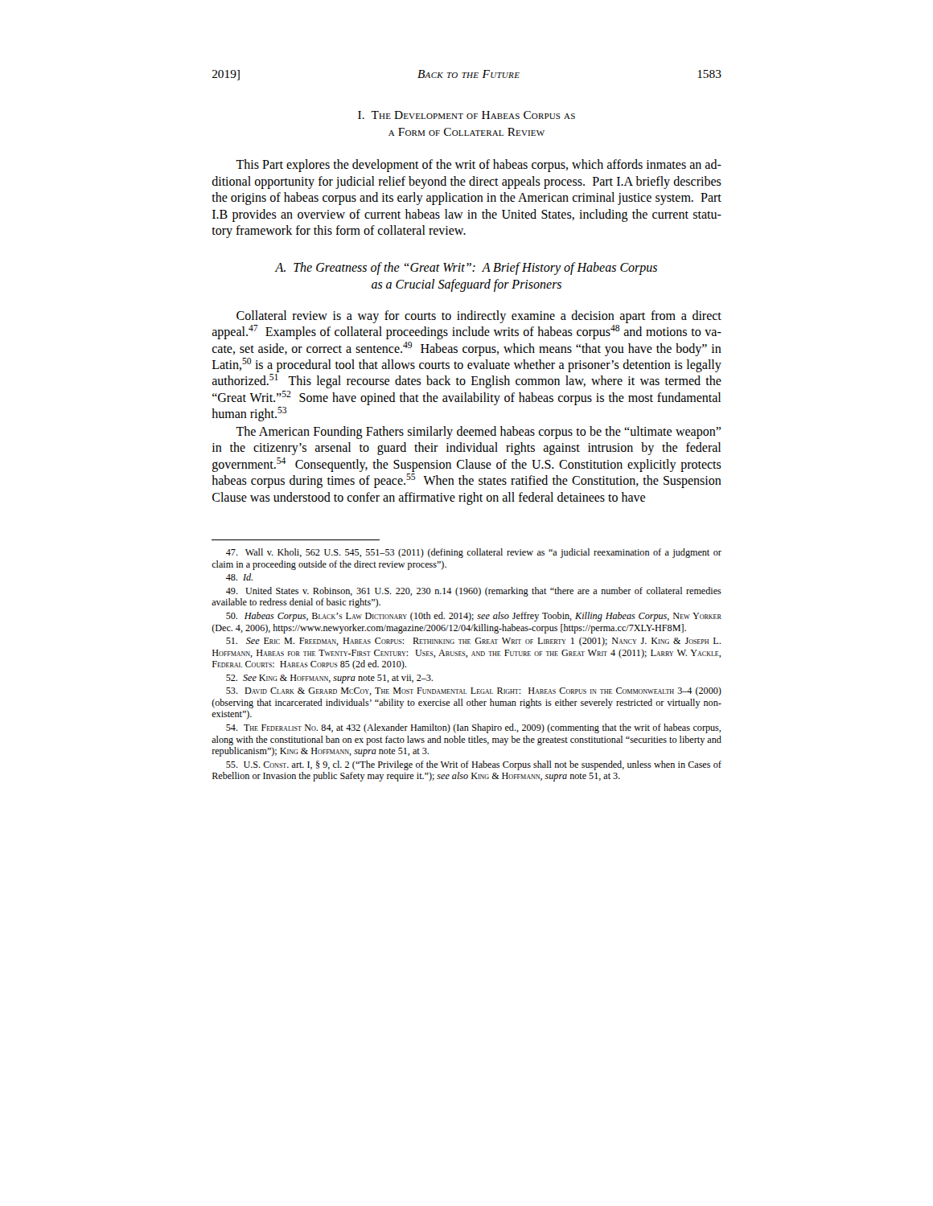2019] Back to the Future 1583
I. The Development of Habeas Corpus as
a Form of Collateral Review
This Part explores the development of the writ of habeas corpus, which affords inmates an additional opportunity for judicial relief beyond the direct appeals process. Part I.A briefly describes the origins of habeas corpus and its early application in the American criminal justice system. Part I.B provides an overview of current habeas law in the United States, including the current statutory framework for this form of collateral review.
A. The Greatness of the “Great Writ”: A Brief History of Habeas Corpus
as a Crucial Safeguard for Prisoners
Collateral review is a way for courts to indirectly examine a decision apart from a direct appeal.47 Examples of collateral proceedings include writs of habeas corpus48 and motions to vacate, set aside, or correct a sentence.49 Habeas corpus, which means “that you have the body” in Latin,50 is a procedural tool that allows courts to evaluate whether a prisoner’s detention is legally authorized.51 This legal recourse dates back to English common law, where it was termed the “Great Writ.”52 Some have opined that the availability of habeas corpus is the most fundamental human right.53
The American Founding Fathers similarly deemed habeas corpus to be the “ultimate weapon” in the citizenry’s arsenal to guard their individual rights against intrusion by the federal government.54 Consequently, the Suspension Clause of the U.S. Constitution explicitly protects habeas corpus during times of peace.55 When the states ratified the Constitution, the Suspension Clause was understood to confer an affirmative right on all federal detainees to have
47. Wall v. Kholi, 562 U.S. 545, 551–53 (2011) (defining collateral review as “a judicial reexamination of a judgment or claim in a proceeding outside of the direct review process”).
48. Id.
49. United States v. Robinson, 361 U.S. 220, 230 n.14 (1960) (remarking that “there are a number of collateral remedies available to redress denial of basic rights”).
50. Habeas Corpus, Black’s Law Dictionary (10th ed. 2014); see also Jeffrey Toobin, Killing Habeas Corpus, New Yorker (Dec. 4, 2006), https://www.newyorker.com/magazine/2006/12/04/killing-habeas-corpus [https://perma.cc/7XLY-HF8M].
51. See Eric M. Freedman, Habeas Corpus: Rethinking the Great Writ of Liberty 1 (2001); Nancy J. King & Joseph L. Hoffmann, Habeas for the Twenty-First Century: Uses, Abuses, and the Future of the Great Writ 4 (2011); Larry W. Yackle, Federal Courts: Habeas Corpus 85 (2d ed. 2010).
52. See King & Hoffmann, supra note 51, at vii, 2–3.
53. David Clark & Gerard McCoy, The Most Fundamental Legal Right: Habeas Corpus in the Commonwealth 3–4 (2000) (observing that incarcerated individuals’ “ability to exercise all other human rights is either severely restricted or virtually non-existent”).
54. The Federalist No. 84, at 432 (Alexander Hamilton) (Ian Shapiro ed., 2009) (commenting that the writ of habeas corpus, along with the constitutional ban on ex post facto laws and noble titles, may be the greatest constitutional “securities to liberty and republicanism”); King & Hoffmann, supra note 51, at 3.
55. U.S. Const. art. I, § 9, cl. 2 (“The Privilege of the Writ of Habeas Corpus shall not be suspended, unless when in Cases of Rebellion or Invasion the public Safety may require it.”); see also King & Hoffmann, supra note 51, at 3.